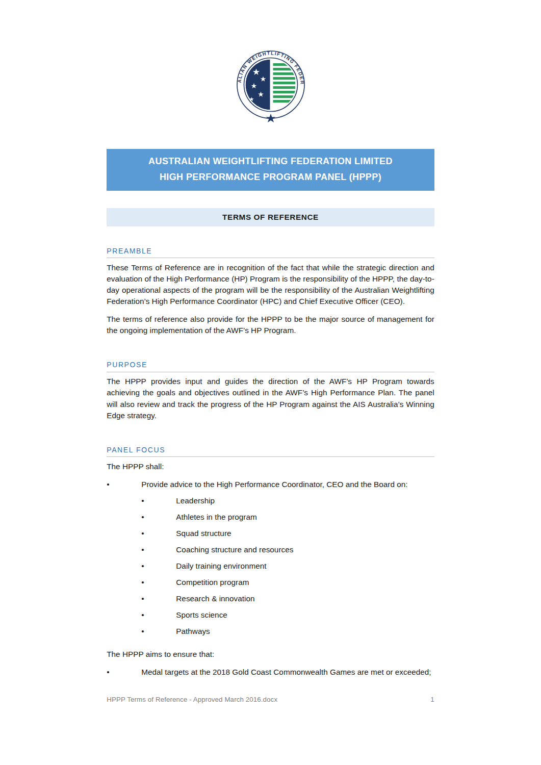AUSTRALIAN WEIGHTLIFTING FEDERATION
AUSTRALIAN WEIGHTLIFTING FEDERATION LIMITED
HIGH PERFORMANCE PROGRAM PANEL (HPPP)
TERMS OF REFERENCE
Preamble
These Terms of Reference are in recognition of the fact that while the strategic direction and evaluation of the High Performance (HP) Program is the responsibility of the HPPP, the day-to-day operational aspects of the program will be the responsibility of the Australian Weightlifting Federation’s High Performance Coordinator (HPC) and Chief Executive Officer (CEO).
The terms of reference also provide for the HPPP to be the major source of management for the ongoing implementation of the AWF’s HP Program.
Purpose
The HPPP provides input and guides the direction of the AWF’s HP Program towards achieving the goals and objectives outlined in the AWF’s High Performance Plan. The panel will also review and track the progress of the HP Program against the AIS Australia’s Winning Edge strategy.
Panel Focus
The HPPP shall:
Provide advice to the High Performance Coordinator, CEO and the Board on:
Leadership
Athletes in the program
Squad structure
Coaching structure and resources
Daily training environment
Competition program
Research & innovation
Sports science
Pathways
The HPPP aims to ensure that:
Medal targets at the 2018 Gold Coast Commonwealth Games are met or exceeded;
HPPP Terms of Reference - Approved March 2016.docx
1